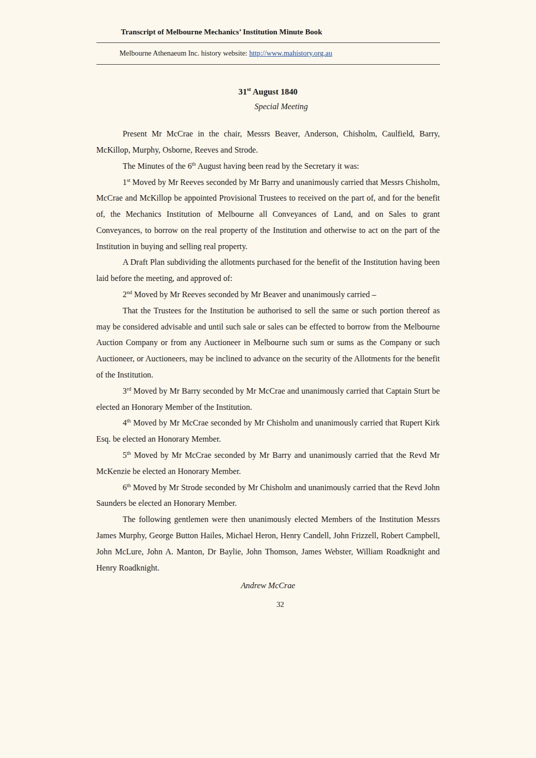Transcript of Melbourne Mechanics’ Institution Minute Book
Melbourne Athenaeum Inc. history website: http://www.mahistory.org.au
31st August 1840
Special Meeting
Present Mr McCrae in the chair, Messrs Beaver, Anderson, Chisholm, Caulfield, Barry, McKillop, Murphy, Osborne, Reeves and Strode.
The Minutes of the 6th August having been read by the Secretary it was:
1st Moved by Mr Reeves seconded by Mr Barry and unanimously carried that Messrs Chisholm, McCrae and McKillop be appointed Provisional Trustees to received on the part of, and for the benefit of, the Mechanics Institution of Melbourne all Conveyances of Land, and on Sales to grant Conveyances, to borrow on the real property of the Institution and otherwise to act on the part of the Institution in buying and selling real property.
A Draft Plan subdividing the allotments purchased for the benefit of the Institution having been laid before the meeting, and approved of:
2nd Moved by Mr Reeves seconded by Mr Beaver and unanimously carried –
That the Trustees for the Institution be authorised to sell the same or such portion thereof as may be considered advisable and until such sale or sales can be effected to borrow from the Melbourne Auction Company or from any Auctioneer in Melbourne such sum or sums as the Company or such Auctioneer, or Auctioneers, may be inclined to advance on the security of the Allotments for the benefit of the Institution.
3rd Moved by Mr Barry seconded by Mr McCrae and unanimously carried that Captain Sturt be elected an Honorary Member of the Institution.
4th Moved by Mr McCrae seconded by Mr Chisholm and unanimously carried that Rupert Kirk Esq. be elected an Honorary Member.
5th Moved by Mr McCrae seconded by Mr Barry and unanimously carried that the Revd Mr McKenzie be elected an Honorary Member.
6th Moved by Mr Strode seconded by Mr Chisholm and unanimously carried that the Revd John Saunders be elected an Honorary Member.
The following gentlemen were then unanimously elected Members of the Institution Messrs James Murphy, George Button Hailes, Michael Heron, Henry Candell, John Frizzell, Robert Campbell, John McLure, John A. Manton, Dr Baylie, John Thomson, James Webster, William Roadknight and Henry Roadknight.
Andrew McCrae
32